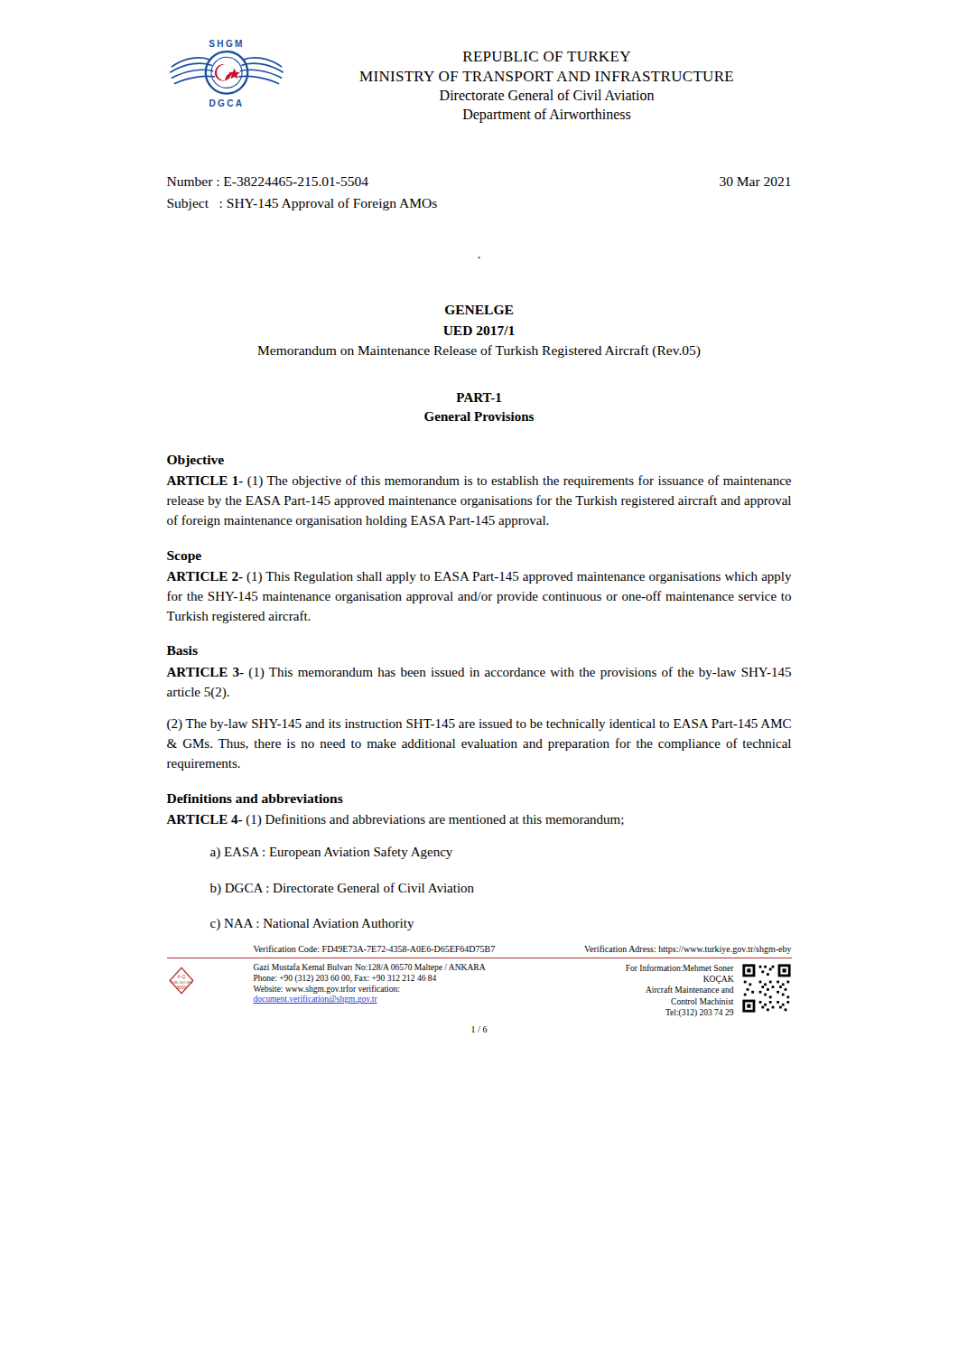SHGM DGCA
REPUBLIC OF TURKEY
MINISTRY OF TRANSPORT AND INFRASTRUCTURE
Directorate General of Civil Aviation
Department of Airworthiness
Number : E-38224465-215.01-5504
30 Mar 2021
Subject : SHY-145 Approval of Foreign AMOs
.
GENELGE
UED 2017/1
Memorandum on Maintenance Release of Turkish Registered Aircraft (Rev.05)
PART-1
General Provisions
Objective
ARTICLE 1- (1) The objective of this memorandum is to establish the requirements for issuance of maintenance release by the EASA Part-145 approved maintenance organisations for the Turkish registered aircraft and approval of foreign maintenance organisation holding EASA Part-145 approval.
Scope
ARTICLE 2- (1) This Regulation shall apply to EASA Part-145 approved maintenance organisations which apply for the SHY-145 maintenance organisation approval and/or provide continuous or one-off maintenance service to Turkish registered aircraft.
Basis
ARTICLE 3- (1) This memorandum has been issued in accordance with the provisions of the by-law SHY-145 article 5(2).
(2) The by-law SHY-145 and its instruction SHT-145 are issued to be technically identical to EASA Part-145 AMC & GMs. Thus, there is no need to make additional evaluation and preparation for the compliance of technical requirements.
Definitions and abbreviations
ARTICLE 4- (1) Definitions and abbreviations are mentioned at this memorandum;
a) EASA : European Aviation Safety Agency
b) DGCA : Directorate General of Civil Aviation
c) NAA : National Aviation Authority
Verification Code: FD49E73A-7E72-4358-A0E6-D65EF64D75B7
Verification Adress: https://www.turkiye.gov.tr/shgm-eby
K-Q TSE-ISO-EN 9000
Gazi Mustafa Kemal Bulvarı No:128/A 06570 Maltepe / ANKARA
Phone: +90 (312) 203 60 00, Fax: +90 312 212 46 84
Website: www.shgm.gov.trfor verification:
document.verification@shgm.gov.tr
For Information:Mehmet Soner
KOÇAK
Aircraft Maintenance and
Control Machinist
Tel:(312) 203 74 29
1 / 6